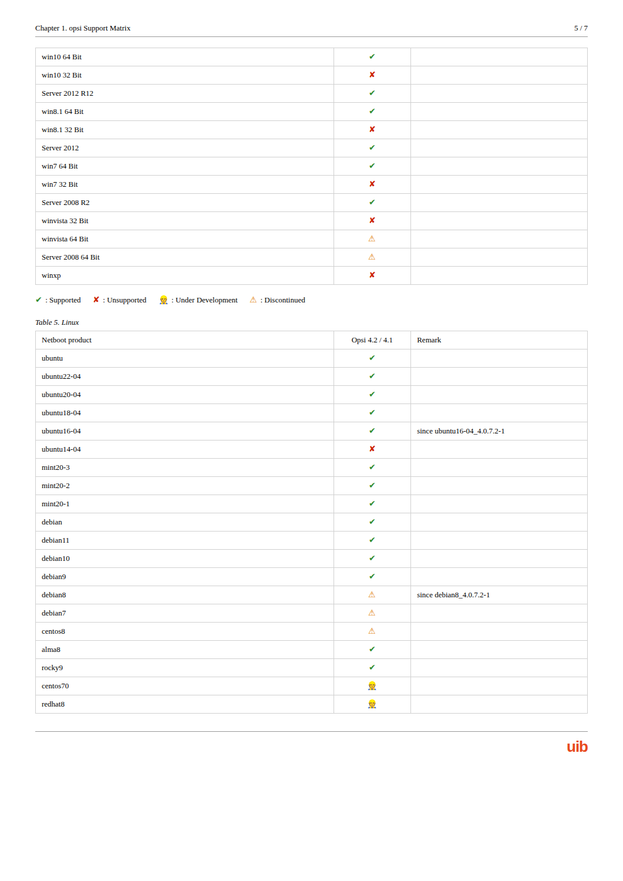Chapter 1. opsi Support Matrix 5 / 7
| win10 64 Bit | ✔ | |
| win10 32 Bit | ✘ | |
| Server 2012 R12 | ✔ | |
| win8.1 64 Bit | ✔ | |
| win8.1 32 Bit | ✘ | |
| Server 2012 | ✔ | |
| win7 64 Bit | ✔ | |
| win7 32 Bit | ✘ | |
| Server 2008 R2 | ✔ | |
| winvista 32 Bit | ✘ | |
| winvista 64 Bit | ⚠ | |
| Server 2008 64 Bit | ⚠ | |
| winxp | ✘ | |
✔ : Supported ✘ : Unsupported 👷 : Under Development ⚠ : Discontinued
Table 5. Linux
| Netboot product | Opsi 4.2 / 4.1 | Remark |
| --- | --- | --- |
| ubuntu | ✔ | |
| ubuntu22-04 | ✔ | |
| ubuntu20-04 | ✔ | |
| ubuntu18-04 | ✔ | |
| ubuntu16-04 | ✔ | since ubuntu16-04_4.0.7.2-1 |
| ubuntu14-04 | ✘ | |
| mint20-3 | ✔ | |
| mint20-2 | ✔ | |
| mint20-1 | ✔ | |
| debian | ✔ | |
| debian11 | ✔ | |
| debian10 | ✔ | |
| debian9 | ✔ | |
| debian8 | ⚠ | since debian8_4.0.7.2-1 |
| debian7 | ⚠ | |
| centos8 | ⚠ | |
| alma8 | ✔ | |
| rocky9 | ✔ | |
| centos70 | 👷 | |
| redhat8 | 👷 | |
uib